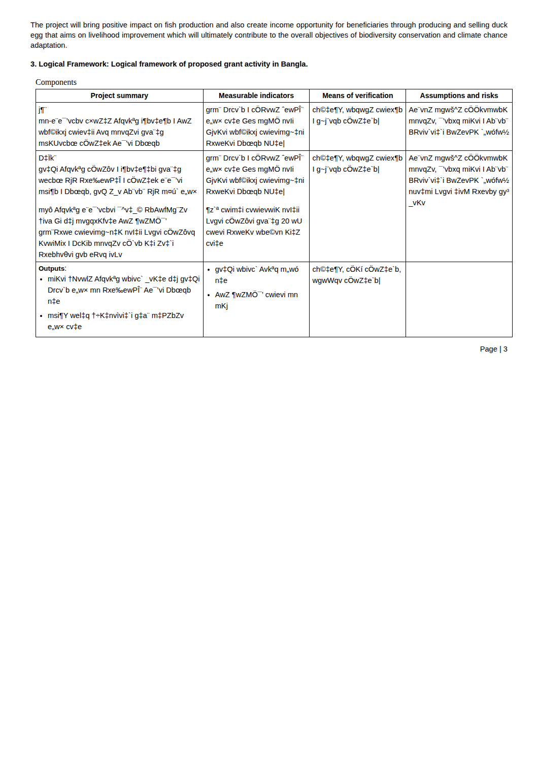The project will bring positive impact on fish production and also create income opportunity for beneficiaries through producing and selling duck egg that aims on livelihood improvement which will ultimately contribute to the overall objectives of biodiversity conservation and climate chance adaptation.
3. Logical Framework: Logical framework of proposed grant activity in Bangla.
Components
| Project summary | Measurable indicators | Means of verification | Assumptions and risks |
| --- | --- | --- | --- |
| j¶¨ mn-e¨e¯’vcbv c×wZ‡Z Afqvkªg i¶bv‡e¶b I AwZ wbf©ikxj cwiev‡ii Avq mnvqZvi gva¨‡g msKUvcbœ cÖwZ‡ek Ae¯’vi Dbœqb | grm¨ Drcv`b I cÖRvwZ ˆewPÎ¨ e„w× cv‡e Ges mgMÖ nvIi GjvKvi wbf©ikxj cwievimg~‡ni RxweKvi Dbœqb NU‡e/ | ch©‡e¶Y, wbqwgZ cwiex¶b I g~j¨vqb cÖwZ‡e`b/ | Ae¨vnZ mgwš^Z cÖÖkvmwbK mnvqZv, ¯’vbxq miKvi I Ab¨vb¨ BRviv`vi‡`i BwZevPK `„wófw½ |
| D‡Ïk¨ gv‡Qi Afqvkªg cÖwZôv I i¶bv‡e¶‡bi gva¨‡g wecbœ RjR Rxe‰ewP‡Î I cÖwZ‡ek e¨e¯’vi msi¶b I Dbœqb, gvQ Z_v Ab¨vb¨ RjR m¤ú` e„w× myô Afqvkªg e¨e¯’vcbvi ¯^v‡_© RbAwfMg¨Zv †iva Gi d‡j mvgqxKfv‡e AwZ ¶wZMÖ¯’ grm¨Rxwe cwievimg~n‡K nvI‡ii Lvgvi cÖwZôvq KvwiMix I DcKib mnvqZv cÖ`vb K‡i Zv‡`i Rxebhvθvi gvb eRvq ivLv | grm¨ Drcv`b I cÖRvwZ ˆewPÎ¨ e„w× cv‡e Ges mgMÖ nvIi GjvKvi wbf©ikxj cwievimg~‡ni RxweKvi Dbœqb NU‡e/ ¶z`ª cwim‡i cvwievwiK nvI‡ii Lvgvi cÖwZôvi gva¨‡g 20 wU cwevi RxweKv wbe©vn Ki‡Z cvi‡e | ch©‡e¶Y, wbqwgZ cwiex¶b I g~j¨vqb cÖwZ‡e`b/ | Ae¨vnZ mgwš^Z cÖÖkvmwbK mnvqZv, ¯’vbxq miKvi I Ab¨vb¨ BRviv`vi‡`i BwZevPK `„wófw½ nuv‡mi Lvgvi ‡ivM Rxevby gy³ _vKv |
| Outputs : miKvi †NvwlZ Afqvkªg wbivc` _vK‡e d‡j gv‡Qi Drcv`b e„w× mn Rxe‰ewPÎ¨ Ae¯’vi Dbœqb n‡e msi¶Y wel‡q †÷K‡nvìvi‡`i g‡a¨ m‡PZbZv e„w× cv‡e | gv‡Qi wbivc` Avkªq m„wó n‡e AwZ ¶wZMÖ¯’ cwievi mn mKj | ch©‡e¶Y, cÖKí cÖwZ‡e`b, wgwWqv cÖwZ‡e`b/ | |
Page | 3